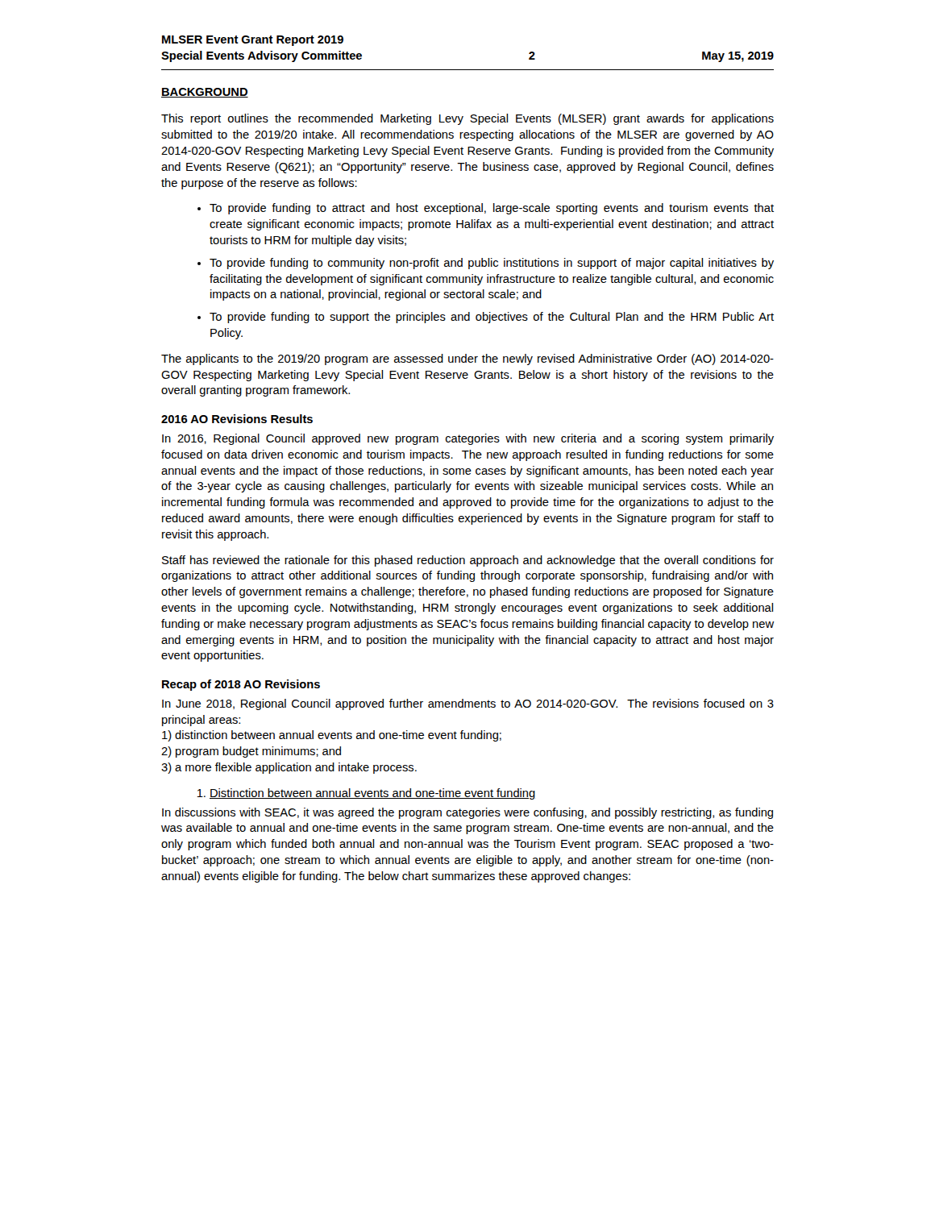MLSER Event Grant Report 2019
Special Events Advisory Committee
2
May 15, 2019
BACKGROUND
This report outlines the recommended Marketing Levy Special Events (MLSER) grant awards for applications submitted to the 2019/20 intake. All recommendations respecting allocations of the MLSER are governed by AO 2014-020-GOV Respecting Marketing Levy Special Event Reserve Grants. Funding is provided from the Community and Events Reserve (Q621); an “Opportunity” reserve. The business case, approved by Regional Council, defines the purpose of the reserve as follows:
To provide funding to attract and host exceptional, large-scale sporting events and tourism events that create significant economic impacts; promote Halifax as a multi-experiential event destination; and attract tourists to HRM for multiple day visits;
To provide funding to community non-profit and public institutions in support of major capital initiatives by facilitating the development of significant community infrastructure to realize tangible cultural, and economic impacts on a national, provincial, regional or sectoral scale; and
To provide funding to support the principles and objectives of the Cultural Plan and the HRM Public Art Policy.
The applicants to the 2019/20 program are assessed under the newly revised Administrative Order (AO) 2014-020-GOV Respecting Marketing Levy Special Event Reserve Grants. Below is a short history of the revisions to the overall granting program framework.
2016 AO Revisions Results
In 2016, Regional Council approved new program categories with new criteria and a scoring system primarily focused on data driven economic and tourism impacts. The new approach resulted in funding reductions for some annual events and the impact of those reductions, in some cases by significant amounts, has been noted each year of the 3-year cycle as causing challenges, particularly for events with sizeable municipal services costs. While an incremental funding formula was recommended and approved to provide time for the organizations to adjust to the reduced award amounts, there were enough difficulties experienced by events in the Signature program for staff to revisit this approach.
Staff has reviewed the rationale for this phased reduction approach and acknowledge that the overall conditions for organizations to attract other additional sources of funding through corporate sponsorship, fundraising and/or with other levels of government remains a challenge; therefore, no phased funding reductions are proposed for Signature events in the upcoming cycle. Notwithstanding, HRM strongly encourages event organizations to seek additional funding or make necessary program adjustments as SEAC’s focus remains building financial capacity to develop new and emerging events in HRM, and to position the municipality with the financial capacity to attract and host major event opportunities.
Recap of 2018 AO Revisions
In June 2018, Regional Council approved further amendments to AO 2014-020-GOV. The revisions focused on 3 principal areas:
1) distinction between annual events and one-time event funding;
2) program budget minimums; and
3) a more flexible application and intake process.
Distinction between annual events and one-time event funding
In discussions with SEAC, it was agreed the program categories were confusing, and possibly restricting, as funding was available to annual and one-time events in the same program stream. One-time events are non-annual, and the only program which funded both annual and non-annual was the Tourism Event program. SEAC proposed a ‘two-bucket’ approach; one stream to which annual events are eligible to apply, and another stream for one-time (non-annual) events eligible for funding. The below chart summarizes these approved changes: